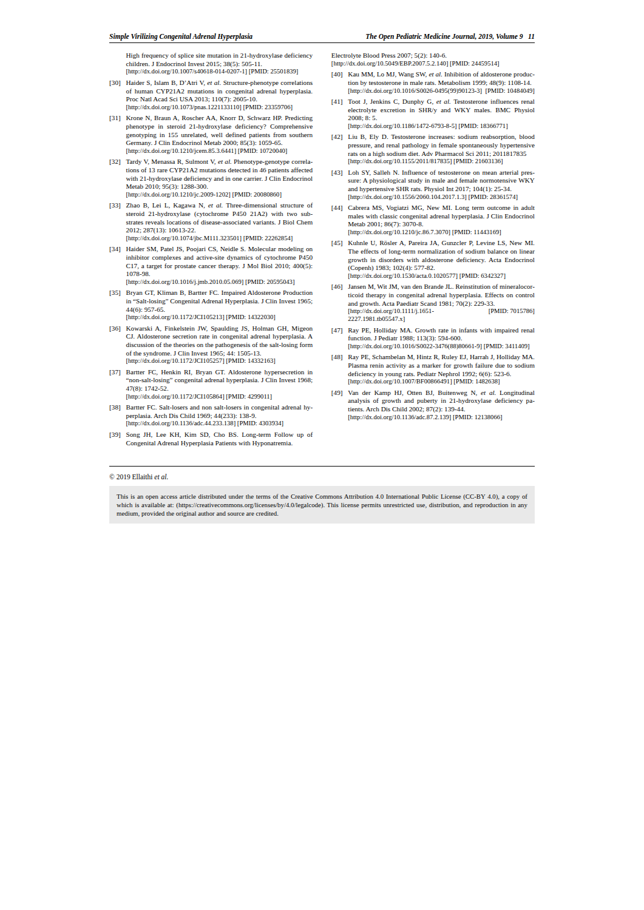Simple Virilizing Congenital Adrenal Hyperplasia
The Open Pediatric Medicine Journal, 2019, Volume 9 11
High frequency of splice site mutation in 21-hydroxylase deficiency children. J Endocrinol Invest 2015; 38(5): 505-11. [http://dx.doi.org/10.1007/s40618-014-0207-1] [PMID: 25501839]
[30] Haider S, Islam B, D’Atri V, et al. Structure-phenotype correlations of human CYP21A2 mutations in congenital adrenal hyperplasia. Proc Natl Acad Sci USA 2013; 110(7): 2605-10. [http://dx.doi.org/10.1073/pnas.1221133110] [PMID: 23359706]
[31] Krone N, Braun A, Roscher AA, Knorr D, Schwarz HP. Predicting phenotype in steroid 21-hydroxylase deficiency? Comprehensive genotyping in 155 unrelated, well defined patients from southern Germany. J Clin Endocrinol Metab 2000; 85(3): 1059-65. [http://dx.doi.org/10.1210/jcem.85.3.6441] [PMID: 10720040]
[32] Tardy V, Menassa R, Sulmont V, et al. Phenotype-genotype correlations of 13 rare CYP21A2 mutations detected in 46 patients affected with 21-hydroxylase deficiency and in one carrier. J Clin Endocrinol Metab 2010; 95(3): 1288-300. [http://dx.doi.org/10.1210/jc.2009-1202] [PMID: 20080860]
[33] Zhao B, Lei L, Kagawa N, et al. Three-dimensional structure of steroid 21-hydroxylase (cytochrome P450 21A2) with two substrates reveals locations of disease-associated variants. J Biol Chem 2012; 287(13): 10613-22. [http://dx.doi.org/10.1074/jbc.M111.323501] [PMID: 22262854]
[34] Haider SM, Patel JS, Poojari CS, Neidle S. Molecular modeling on inhibitor complexes and active-site dynamics of cytochrome P450 C17, a target for prostate cancer therapy. J Mol Biol 2010; 400(5): 1078-98. [http://dx.doi.org/10.1016/j.jmb.2010.05.069] [PMID: 20595043]
[35] Bryan GT, Kliman B, Bartter FC. Impaired Aldosterone Production in “Salt-losing” Congenital Adrenal Hyperplasia. J Clin Invest 1965; 44(6): 957-65. [http://dx.doi.org/10.1172/JCI105213] [PMID: 14322030]
[36] Kowarski A, Finkelstein JW, Spaulding JS, Holman GH, Migeon CJ. Aldosterone secretion rate in congenital adrenal hyperplasia. A discussion of the theories on the pathogenesis of the salt-losing form of the syndrome. J Clin Invest 1965; 44: 1505-13. [http://dx.doi.org/10.1172/JCI105257] [PMID: 14332163]
[37] Bartter FC, Henkin RI, Bryan GT. Aldosterone hypersecretion in “non-salt-losing” congenital adrenal hyperplasia. J Clin Invest 1968; 47(8): 1742-52. [http://dx.doi.org/10.1172/JCI105864] [PMID: 4299011]
[38] Bartter FC. Salt-losers and non salt-losers in congenital adrenal hyperplasia. Arch Dis Child 1969; 44(233): 138-9. [http://dx.doi.org/10.1136/adc.44.233.138] [PMID: 4303934]
[39] Song JH, Lee KH, Kim SD, Cho BS. Long-term Follow up of Congenital Adrenal Hyperplasia Patients with Hyponatremia.
Electrolyte Blood Press 2007; 5(2): 140-6. [http://dx.doi.org/10.5049/EBP.2007.5.2.140] [PMID: 24459514]
[40] Kau MM, Lo MJ, Wang SW, et al. Inhibition of aldosterone production by testosterone in male rats. Metabolism 1999; 48(9): 1108-14. [http://dx.doi.org/10.1016/S0026-0495(99)90123-3][PMID: 10484049]
[41] Toot J, Jenkins C, Dunphy G, et al. Testosterone influences renal electrolyte excretion in SHR/y and WKY males. BMC Physiol 2008; 8: 5. [http://dx.doi.org/10.1186/1472-6793-8-5] [PMID: 18366771]
[42] Liu B, Ely D. Testosterone increases: sodium reabsorption, blood pressure, and renal pathology in female spontaneously hypertensive rats on a high sodium diet. Adv Pharmacol Sci 2011; 2011817835 [http://dx.doi.org/10.1155/2011/817835] [PMID: 21603136]
[43] Loh SY, Salleh N. Influence of testosterone on mean arterial pressure: A physiological study in male and female normotensive WKY and hypertensive SHR rats. Physiol Int 2017; 104(1): 25-34. [http://dx.doi.org/10.1556/2060.104.2017.1.3] [PMID: 28361574]
[44] Cabrera MS, Vogiatzi MG, New MI. Long term outcome in adult males with classic congenital adrenal hyperplasia. J Clin Endocrinol Metab 2001; 86(7): 3070-8. [http://dx.doi.org/10.1210/jc.86.7.3070] [PMID: 11443169]
[45] Kuhnle U, Rösler A, Pareira JA, Gunzcler P, Levine LS, New MI. The effects of long-term normalization of sodium balance on linear growth in disorders with aldosterone deficiency. Acta Endocrinol (Copenh) 1983; 102(4): 577-82. [http://dx.doi.org/10.1530/acta.0.1020577] [PMID: 6342327]
[46] Jansen M, Wit JM, van den Brande JL. Reinstitution of mineralocorticoid therapy in congenital adrenal hyperplasia. Effects on control and growth. Acta Paediatr Scand 1981; 70(2): 229-33. [http://dx.doi.org/10.1111/j.1651-2227.1981.tb05547.x][PMID: 7015786]
[47] Ray PE, Holliday MA. Growth rate in infants with impaired renal function. J Pediatr 1988; 113(3): 594-600. [http://dx.doi.org/10.1016/S0022-3476(88)80661-9] [PMID: 3411409]
[48] Ray PE, Schambelan M, Hintz R, Ruley EJ, Harrah J, Holliday MA. Plasma renin activity as a marker for growth failure due to sodium deficiency in young rats. Pediatr Nephrol 1992; 6(6): 523-6. [http://dx.doi.org/10.1007/BF00866491] [PMID: 1482638]
[49] Van der Kamp HJ, Otten BJ, Buitenweg N, et al. Longitudinal analysis of growth and puberty in 21-hydroxylase deficiency patients. Arch Dis Child 2002; 87(2): 139-44. [http://dx.doi.org/10.1136/adc.87.2.139] [PMID: 12138066]
© 2019 Ellaithi et al.
This is an open access article distributed under the terms of the Creative Commons Attribution 4.0 International Public License (CC-BY 4.0), a copy of which is available at: (https://creativecommons.org/licenses/by/4.0/legalcode). This license permits unrestricted use, distribution, and reproduction in any medium, provided the original author and source are credited.